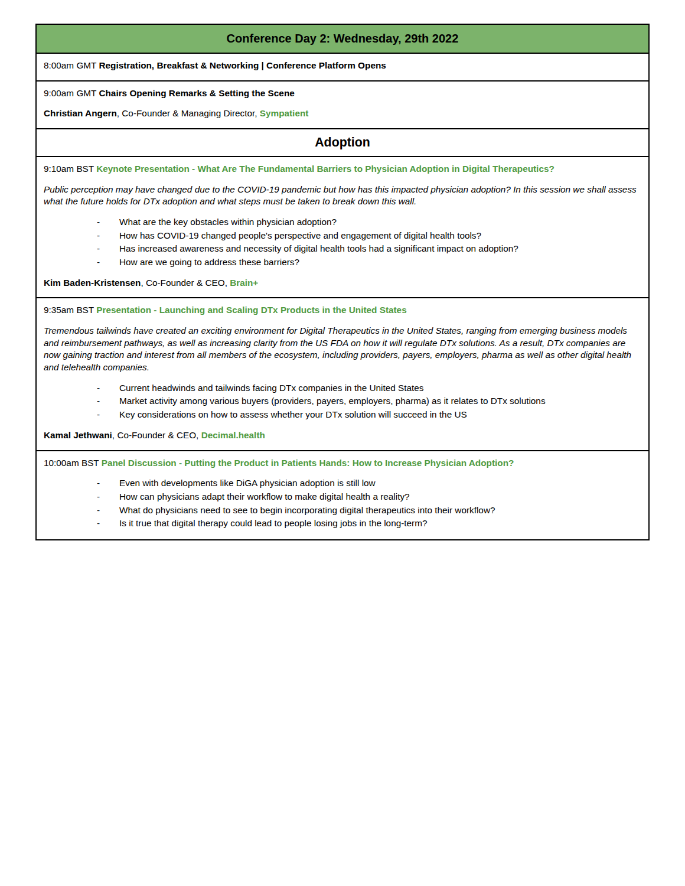| Conference Day 2: Wednesday, 29th 2022 |
| 8:00am GMT Registration, Breakfast & Networking / Conference Platform Opens |
| 9:00am GMT Chairs Opening Remarks & Setting the Scene Christian Angern , Co-Founder & Managing Director, Sympatient |
| Adoption |
| 9:10am BST Keynote Presentation - What Are The Fundamental Barriers to Physician Adoption in Digital Therapeutics? Public perception may have changed due to the COVID-19 pandemic but how has this impacted physician adoption? In this session we shall assess what the future holds for DTx adoption and what steps must be taken to break down this wall. What are the key obstacles within physician adoption? How has COVID-19 changed people's perspective and engagement of digital health tools? Has increased awareness and necessity of digital health tools had a significant impact on adoption? How are we going to address these barriers? Kim Baden-Kristensen , Co-Founder & CEO, Brain+ |
| 9:35am BST Presentation - Launching and Scaling DTx Products in the United States Tremendous tailwinds have created an exciting environment for Digital Therapeutics in the United States, ranging from emerging business models and reimbursement pathways, as well as increasing clarity from the US FDA on how it will regulate DTx solutions. As a result, DTx companies are now gaining traction and interest from all members of the ecosystem, including providers, payers, employers, pharma as well as other digital health and telehealth companies. Current headwinds and tailwinds facing DTx companies in the United States Market activity among various buyers (providers, payers, employers, pharma) as it relates to DTx solutions Key considerations on how to assess whether your DTx solution will succeed in the US Kamal Jethwani , Co-Founder & CEO, Decimal.health |
| 10:00am BST Panel Discussion - Putting the Product in Patients Hands: How to Increase Physician Adoption? Even with developments like DiGA physician adoption is still low How can physicians adapt their workflow to make digital health a reality? What do physicians need to see to begin incorporating digital therapeutics into their workflow? Is it true that digital therapy could lead to people losing jobs in the long-term? |